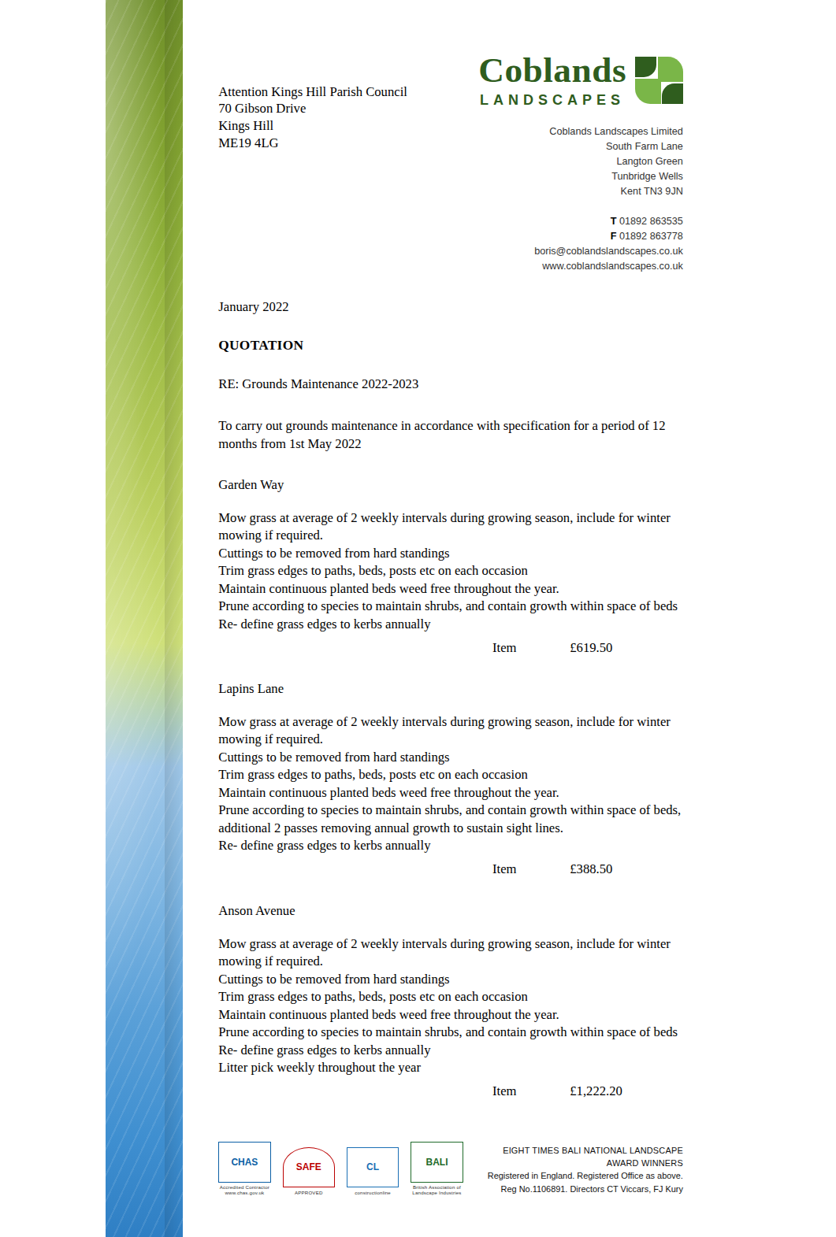Attention Kings Hill Parish Council
70 Gibson Drive
Kings Hill
ME19 4LG
Coblands
LANDSCAPES
Coblands Landscapes Limited
South Farm Lane
Langton Green
Tunbridge Wells
Kent TN3 9JN
T 01892 863535
F 01892 863778
boris@coblandslandscapes.co.uk
www.coblandslandscapes.co.uk
January 2022
QUOTATION
RE: Grounds Maintenance 2022-2023
To carry out grounds maintenance in accordance with specification for a period of 12 months from 1st May 2022
Garden Way
Mow grass at average of 2 weekly intervals during growing season, include for winter mowing if required.
Cuttings to be removed from hard standings
Trim grass edges to paths, beds, posts etc on each occasion
Maintain continuous planted beds weed free throughout the year.
Prune according to species to maintain shrubs, and contain growth within space of beds
Re- define grass edges to kerbs annually
Item £619.50
Lapins Lane
Mow grass at average of 2 weekly intervals during growing season, include for winter mowing if required.
Cuttings to be removed from hard standings
Trim grass edges to paths, beds, posts etc on each occasion
Maintain continuous planted beds weed free throughout the year.
Prune according to species to maintain shrubs, and contain growth within space of beds, additional 2 passes removing annual growth to sustain sight lines.
Re- define grass edges to kerbs annually
Item £388.50
Anson Avenue
Mow grass at average of 2 weekly intervals during growing season, include for winter mowing if required.
Cuttings to be removed from hard standings
Trim grass edges to paths, beds, posts etc on each occasion
Maintain continuous planted beds weed free throughout the year.
Prune according to species to maintain shrubs, and contain growth within space of beds
Re- define grass edges to kerbs annually
Litter pick weekly throughout the year
Item £1,222.20
CHAS
Accredited Contractor
www.chas.gov.uk
SAFE
APPROVED
CL
constructionline
BALI
British Association of
Landscape Industries
EIGHT TIMES BALI NATIONAL LANDSCAPE AWARD WINNERS
Registered in England. Registered Office as above. Reg No.1106891. Directors CT Viccars, FJ Kury